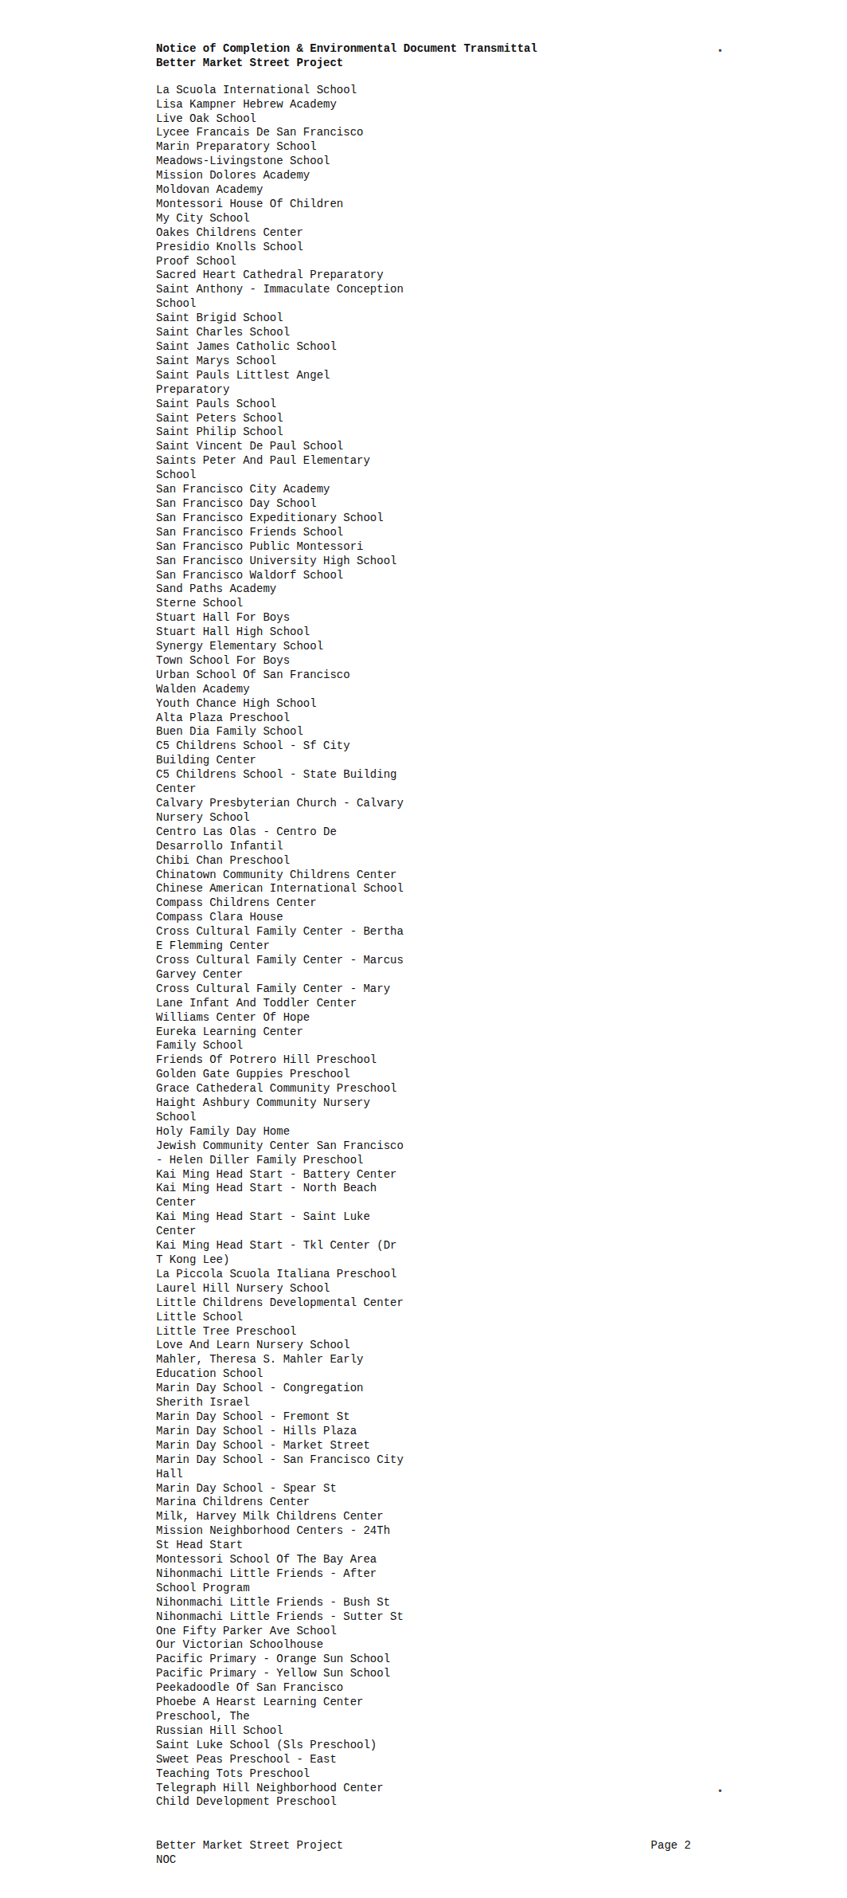• •
Notice of Completion & Environmental Document Transmittal Better Market Street Project
La Scuola International School
Lisa Kampner Hebrew Academy
Live Oak School
Lycee Francais De San Francisco
Marin Preparatory School
Meadows-Livingstone School
Mission Dolores Academy
Moldovan Academy
Montessori House Of Children
My City School
Oakes Childrens Center
Presidio Knolls School
Proof School
Sacred Heart Cathedral Preparatory
Saint Anthony - Immaculate Conception School
Saint Brigid School
Saint Charles School
Saint James Catholic School
Saint Marys School
Saint Pauls Littlest Angel Preparatory
Saint Pauls School
Saint Peters School
Saint Philip School
Saint Vincent De Paul School
Saints Peter And Paul Elementary School
San Francisco City Academy
San Francisco Day School
San Francisco Expeditionary School
San Francisco Friends School
San Francisco Public Montessori
San Francisco University High School
San Francisco Waldorf School
Sand Paths Academy
Sterne School
Stuart Hall For Boys
Stuart Hall High School
Synergy Elementary School
Town School For Boys
Urban School Of San Francisco
Walden Academy
Youth Chance High School
Alta Plaza Preschool
Buen Dia Family School
C5 Childrens School - Sf City Building Center
C5 Childrens School - State Building Center
Calvary Presbyterian Church - Calvary Nursery School
Centro Las Olas - Centro De Desarrollo Infantil
Chibi Chan Preschool
Chinatown Community Childrens Center
Chinese American International School
Compass Childrens Center
Compass Clara House
Cross Cultural Family Center - Bertha E Flemming Center
Cross Cultural Family Center - Marcus Garvey Center
Cross Cultural Family Center - Mary Lane Infant And Toddler Center
Williams Center Of Hope
Eureka Learning Center
Family School
Friends Of Potrero Hill Preschool
Golden Gate Guppies Preschool
Grace Cathederal Community Preschool
Haight Ashbury Community Nursery School
Holy Family Day Home
Jewish Community Center San Francisco - Helen Diller Family Preschool
Kai Ming Head Start - Battery Center
Kai Ming Head Start - North Beach Center
Kai Ming Head Start - Saint Luke Center
Kai Ming Head Start - Tkl Center (Dr T Kong Lee)
La Piccola Scuola Italiana Preschool
Laurel Hill Nursery School
Little Childrens Developmental Center
Little School
Little Tree Preschool
Love And Learn Nursery School
Mahler, Theresa S. Mahler Early Education School
Marin Day School - Congregation Sherith Israel
Marin Day School - Fremont St
Marin Day School - Hills Plaza
Marin Day School - Market Street
Marin Day School - San Francisco City Hall
Marin Day School - Spear St
Marina Childrens Center
Milk, Harvey Milk Childrens Center
Mission Neighborhood Centers - 24Th St Head Start
Montessori School Of The Bay Area
Nihonmachi Little Friends - After School Program
Nihonmachi Little Friends - Bush St
Nihonmachi Little Friends - Sutter St
One Fifty Parker Ave School
Our Victorian Schoolhouse
Pacific Primary - Orange Sun School
Pacific Primary - Yellow Sun School
Peekadoodle Of San Francisco
Phoebe A Hearst Learning Center
Preschool, The
Russian Hill School
Saint Luke School (Sls Preschool)
Sweet Peas Preschool - East
Teaching Tots Preschool
Telegraph Hill Neighborhood Center Child Development Preschool
Better Market Street Project NOC
Page 2